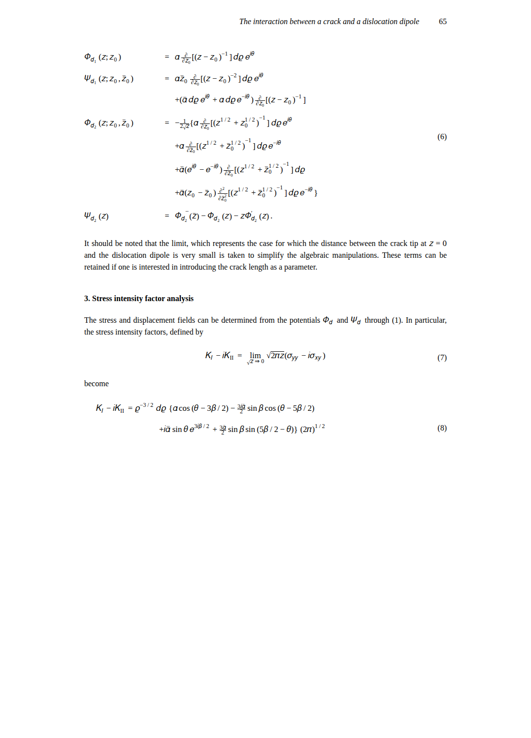The interaction between a crack and a dislocation dipole 65
(6)
Φd1 (z;z0) = α ∂∂z0 [(z−z0)−1] dϱ eiθ
Ψd1 (z;z0,z¯0) = αz¯0 ∂∂z0 [(z−z0)−2] dϱ eiθ
+ (α¯dϱeiθ +αdϱe−iθ) ∂∂z0 [(z−z0)−1]
Φd2 (z;z0,z¯0) = − 12z { α ∂∂z0 [(z1/2+z01/2)−1] dϱ eiθ
+ α ∂∂z¯0 [(z1/2+z¯01/2)−1] dϱ e−iθ
+ α¯ (eiθ−e−iθ) ∂∂z¯0 [(z1/2+z¯01/2)−1] dϱ
+ α¯ (z0−z¯0) ∂2∂z¯02 [(z1/2+z¯01/2)−1] dϱ e−iθ }
Ψd2 (z) = Φd2(z¯) ¯ − Φd2(z) − zΦd2′(z) .
It should be noted that the limit, which represents the case for which the distance between the crack tip at z=0 and the dislocation dipole is very small is taken to simplify the algebraic manipulations. These terms can be retained if one is interested in introducing the crack length as a parameter.
3. Stress intensity factor analysis
The stress and displacement fields can be determined from the potentials Φd and Ψd through (1). In particular, the stress intensity factors, defined by
(7) KI − iKII = lim z⇒0 2πz (σyy − iσxy)
become
(8)
KI − iKII = ϱ−3/2 dϱ { αcos (θ−3β/2) − 3iα¯2 sinβ cos (θ−5β/2)
+ iα¯ sinθ e3iβ/2 + 3α¯2 sinβ sin (5β/2−θ) } (2π)1/2